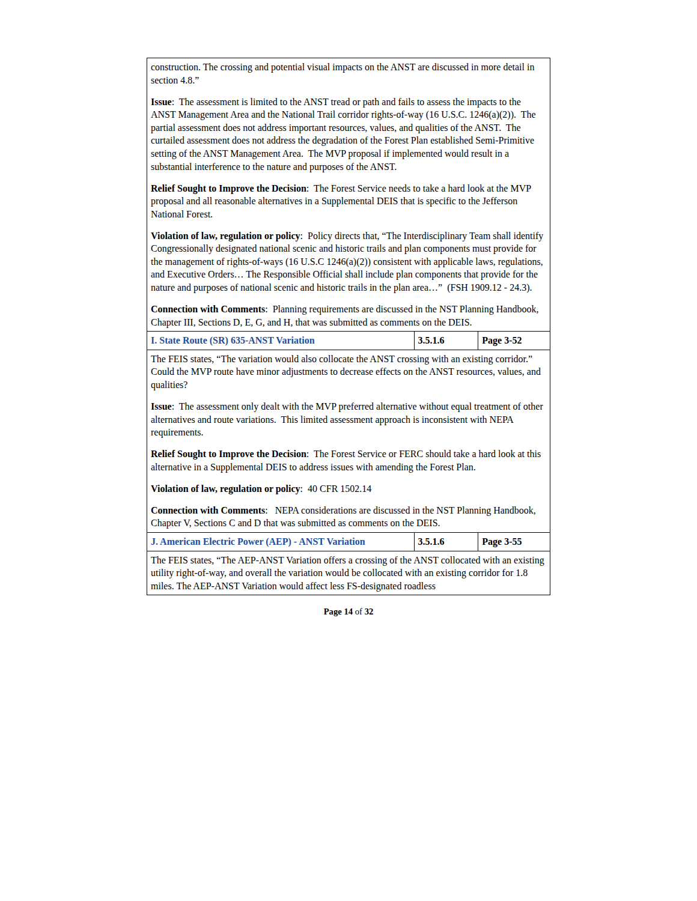| construction. The crossing and potential visual impacts on the ANST are discussed in more detail in section 4.8.” Issue : The assessment is limited to the ANST tread or path and fails to assess the impacts to the ANST Management Area and the National Trail corridor rights-of-way (16 U.S.C. 1246(a)(2)). The partial assessment does not address important resources, values, and qualities of the ANST. The curtailed assessment does not address the degradation of the Forest Plan established Semi-Primitive setting of the ANST Management Area. The MVP proposal if implemented would result in a substantial interference to the nature and purposes of the ANST. Relief Sought to Improve the Decision : The Forest Service needs to take a hard look at the MVP proposal and all reasonable alternatives in a Supplemental DEIS that is specific to the Jefferson National Forest. Violation of law, regulation or policy : Policy directs that, “The Interdisciplinary Team shall identify Congressionally designated national scenic and historic trails and plan components must provide for the management of rights-of-ways (16 U.S.C 1246(a)(2)) consistent with applicable laws, regulations, and Executive Orders… The Responsible Official shall include plan components that provide for the nature and purposes of national scenic and historic trails in the plan area…” (FSH 1909.12 - 24.3). Connection with Comments : Planning requirements are discussed in the NST Planning Handbook, Chapter III, Sections D, E, G, and H, that was submitted as comments on the DEIS. |
| I. State Route (SR) 635-ANST Variation | 3.5.1.6 | Page 3-52 |
| The FEIS states, “The variation would also collocate the ANST crossing with an existing corridor.” Could the MVP route have minor adjustments to decrease effects on the ANST resources, values, and qualities? Issue : The assessment only dealt with the MVP preferred alternative without equal treatment of other alternatives and route variations. This limited assessment approach is inconsistent with NEPA requirements. Relief Sought to Improve the Decision : The Forest Service or FERC should take a hard look at this alternative in a Supplemental DEIS to address issues with amending the Forest Plan. Violation of law, regulation or policy : 40 CFR 1502.14 Connection with Comments : NEPA considerations are discussed in the NST Planning Handbook, Chapter V, Sections C and D that was submitted as comments on the DEIS. |
| J. American Electric Power (AEP) - ANST Variation | 3.5.1.6 | Page 3-55 |
| The FEIS states, “The AEP-ANST Variation offers a crossing of the ANST collocated with an existing utility right-of-way, and overall the variation would be collocated with an existing corridor for 1.8 miles. The AEP-ANST Variation would affect less FS-designated roadless |
Page 14 of 32